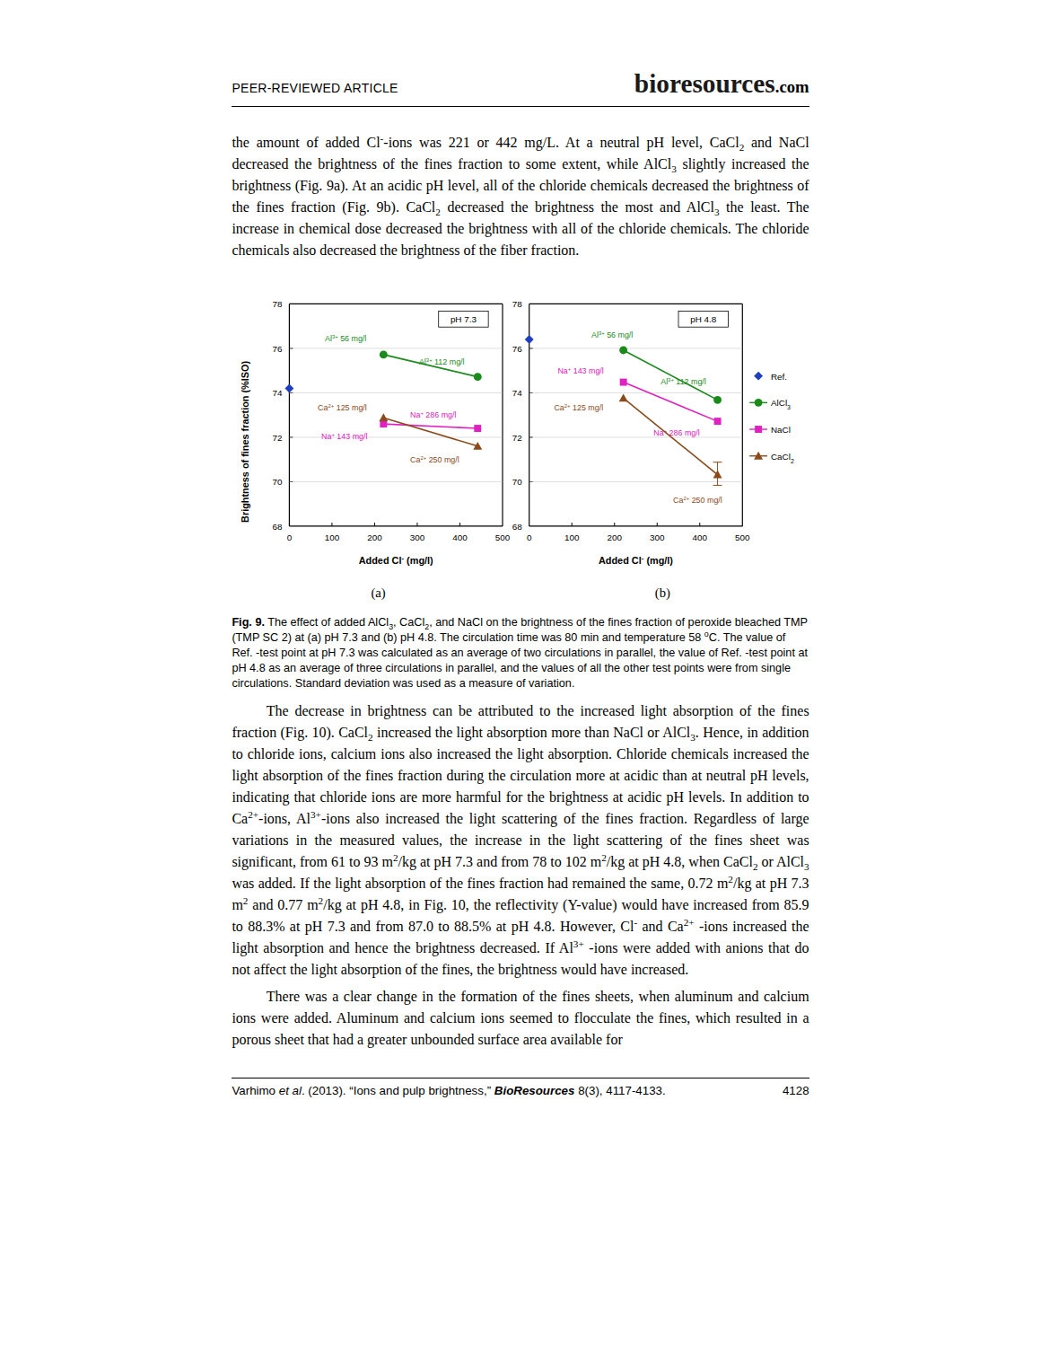PEER-REVIEWED ARTICLE
bioresources.com
the amount of added Cl--ions was 221 or 442 mg/L. At a neutral pH level, CaCl2 and NaCl decreased the brightness of the fines fraction to some extent, while AlCl3 slightly increased the brightness (Fig. 9a). At an acidic pH level, all of the chloride chemicals decreased the brightness of the fines fraction (Fig. 9b). CaCl2 decreased the brightness the most and AlCl3 the least. The increase in chemical dose decreased the brightness with all of the chloride chemicals. The chloride chemicals also decreased the brightness of the fiber fraction.
Brightness of fines fraction (%ISO) 78 76 74 72 70 68 0 100 200 300 400 500 pH 7.3 Al3+ 56 mg/l Al3+ 112 mg/l Na+ 143 mg/l Na+ 286 mg/l Ca2+ 125 mg/l Ca2+ 250 mg/l 78 76 74 72 70 68 0 100 200 300 400 500 pH 4.8 Al3+ 56 mg/l Al3+ 112 mg/l Na+ 143 mg/l Na+ 286 mg/l Ca2+ 125 mg/l Ca2+ 250 mg/l Ref. AlCl3 NaCl CaCl2 Added Cl- (mg/l) Added Cl- (mg/l)
(a) (b)
Fig. 9. The effect of added AlCl3, CaCl2, and NaCl on the brightness of the fines fraction of peroxide bleached TMP (TMP SC 2) at (a) pH 7.3 and (b) pH 4.8. The circulation time was 80 min and temperature 58 oC. The value of Ref. -test point at pH 7.3 was calculated as an average of two circulations in parallel, the value of Ref. -test point at pH 4.8 as an average of three circulations in parallel, and the values of all the other test points were from single circulations. Standard deviation was used as a measure of variation.
The decrease in brightness can be attributed to the increased light absorption of the fines fraction (Fig. 10). CaCl2 increased the light absorption more than NaCl or AlCl3. Hence, in addition to chloride ions, calcium ions also increased the light absorption. Chloride chemicals increased the light absorption of the fines fraction during the circulation more at acidic than at neutral pH levels, indicating that chloride ions are more harmful for the brightness at acidic pH levels. In addition to Ca2+-ions, Al3+-ions also increased the light scattering of the fines fraction. Regardless of large variations in the measured values, the increase in the light scattering of the fines sheet was significant, from 61 to 93 m2/kg at pH 7.3 and from 78 to 102 m2/kg at pH 4.8, when CaCl2 or AlCl3 was added. If the light absorption of the fines fraction had remained the same, 0.72 m2/kg at pH 7.3 m2 and 0.77 m2/kg at pH 4.8, in Fig. 10, the reflectivity (Y-value) would have increased from 85.9 to 88.3% at pH 7.3 and from 87.0 to 88.5% at pH 4.8. However, Cl- and Ca2+ -ions increased the light absorption and hence the brightness decreased. If Al3+ -ions were added with anions that do not affect the light absorption of the fines, the brightness would have increased.
There was a clear change in the formation of the fines sheets, when aluminum and calcium ions were added. Aluminum and calcium ions seemed to flocculate the fines, which resulted in a porous sheet that had a greater unbounded surface area available for
Varhimo et al. (2013). “Ions and pulp brightness,” BioResources 8(3), 4117-4133.
4128